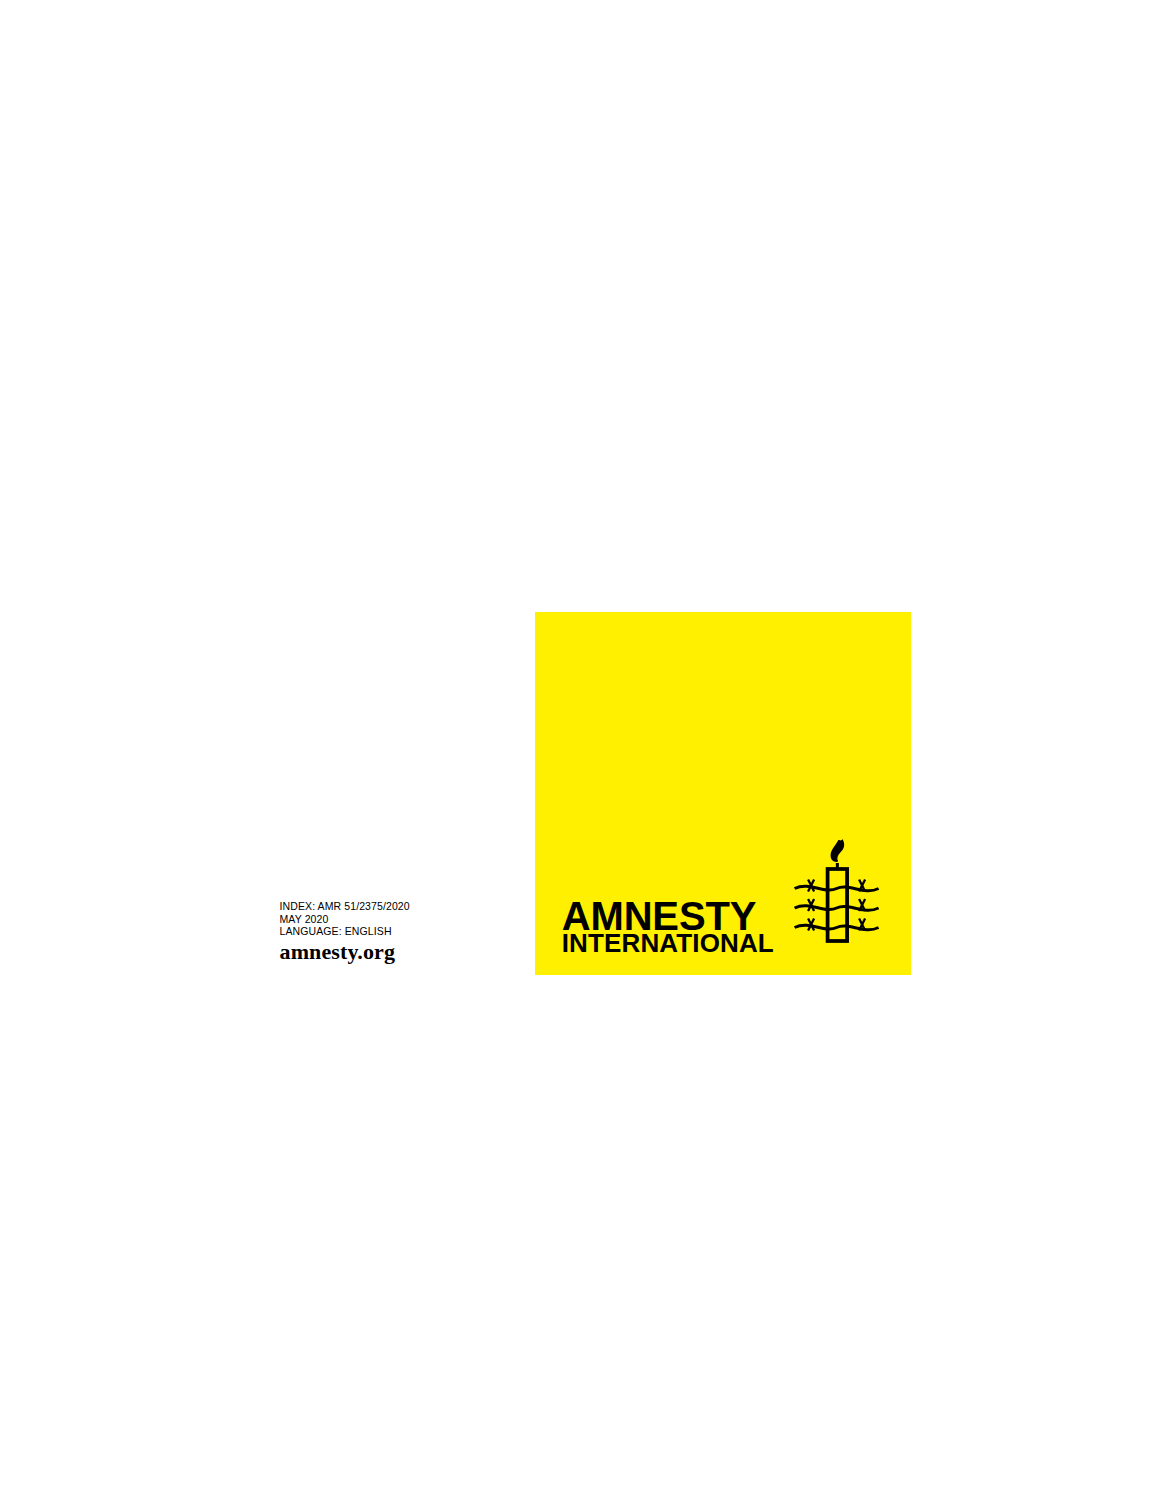AMNESTY INTERNATIONAL
INDEX: AMR 51/2375/2020
MAY 2020
LANGUAGE: ENGLISH
amnesty.org